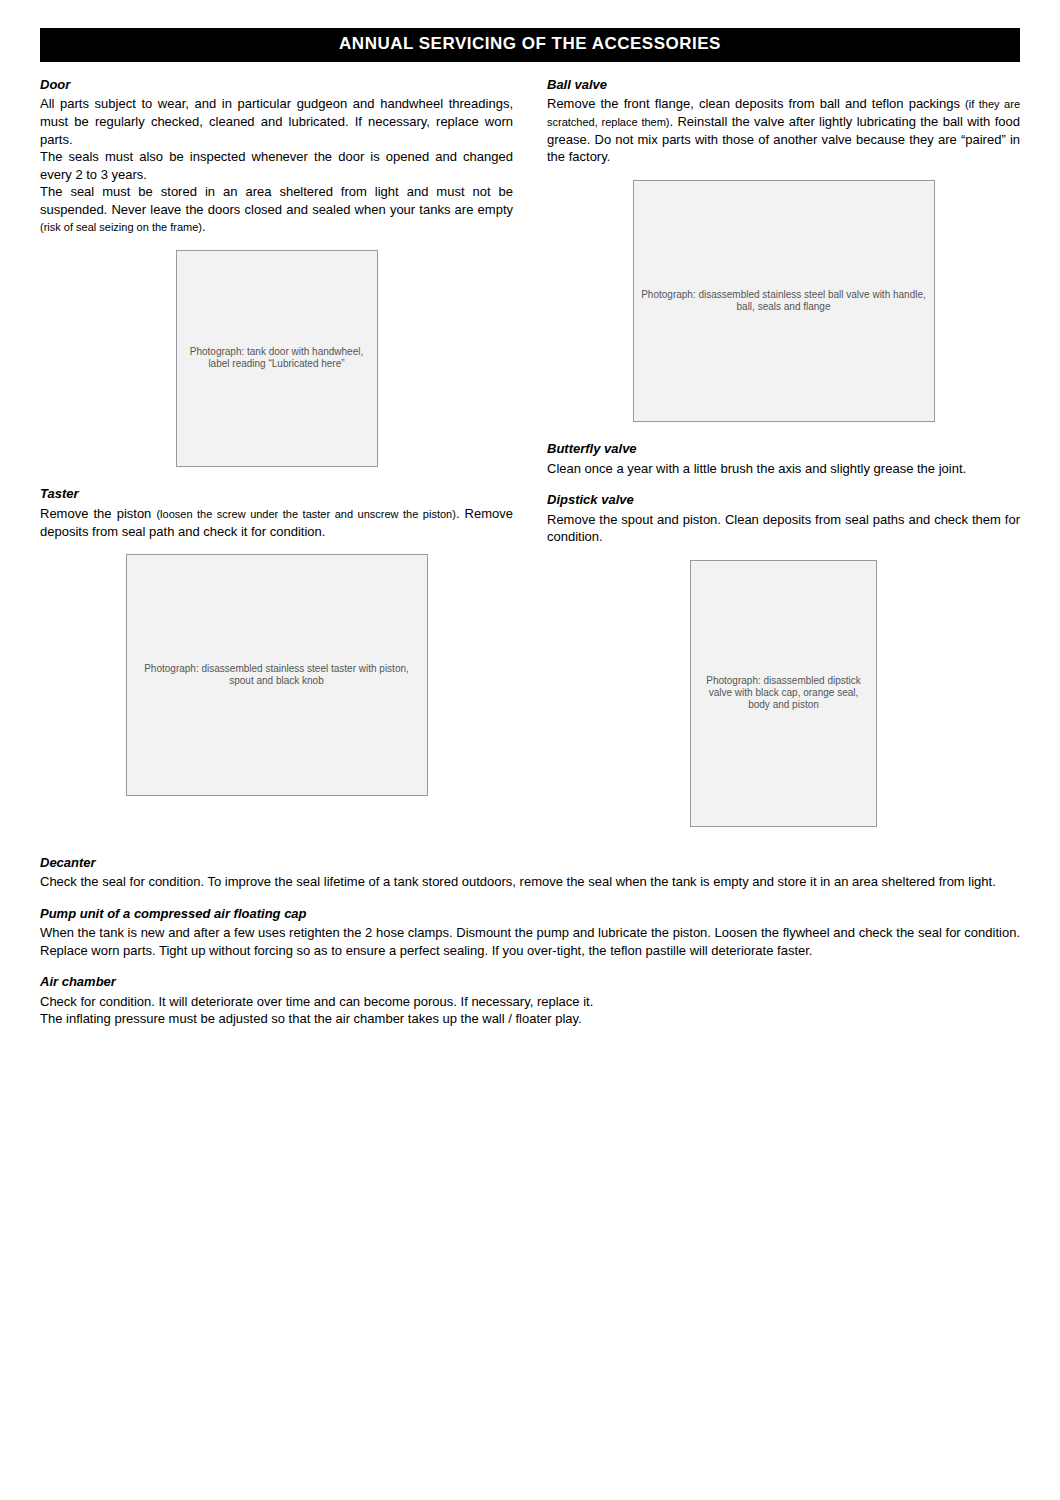ANNUAL SERVICING OF THE ACCESSORIES
Door
All parts subject to wear, and in particular gudgeon and handwheel threadings, must be regularly checked, cleaned and lubricated. If necessary, replace worn parts.
The seals must also be inspected whenever the door is opened and changed every 2 to 3 years.
The seal must be stored in an area sheltered from light and must not be suspended. Never leave the doors closed and sealed when your tanks are empty (risk of seal seizing on the frame).
Photograph: tank door with handwheel, label reading “Lubricated here”
Taster
Remove the piston (loosen the screw under the taster and unscrew the piston). Remove deposits from seal path and check it for condition.
Photograph: disassembled stainless steel taster with piston, spout and black knob
Ball valve
Remove the front flange, clean deposits from ball and teflon packings (if they are scratched, replace them). Reinstall the valve after lightly lubricating the ball with food grease. Do not mix parts with those of another valve because they are “paired” in the factory.
Photograph: disassembled stainless steel ball valve with handle, ball, seals and flange
Butterfly valve
Clean once a year with a little brush the axis and slightly grease the joint.
Dipstick valve
Remove the spout and piston. Clean deposits from seal paths and check them for condition.
Photograph: disassembled dipstick valve with black cap, orange seal, body and piston
Decanter
Check the seal for condition. To improve the seal lifetime of a tank stored outdoors, remove the seal when the tank is empty and store it in an area sheltered from light.
Pump unit of a compressed air floating cap
When the tank is new and after a few uses retighten the 2 hose clamps. Dismount the pump and lubricate the piston. Loosen the flywheel and check the seal for condition. Replace worn parts. Tight up without forcing so as to ensure a perfect sealing. If you over-tight, the teflon pastille will deteriorate faster.
Air chamber
Check for condition. It will deteriorate over time and can become porous. If necessary, replace it.
The inflating pressure must be adjusted so that the air chamber takes up the wall / floater play.